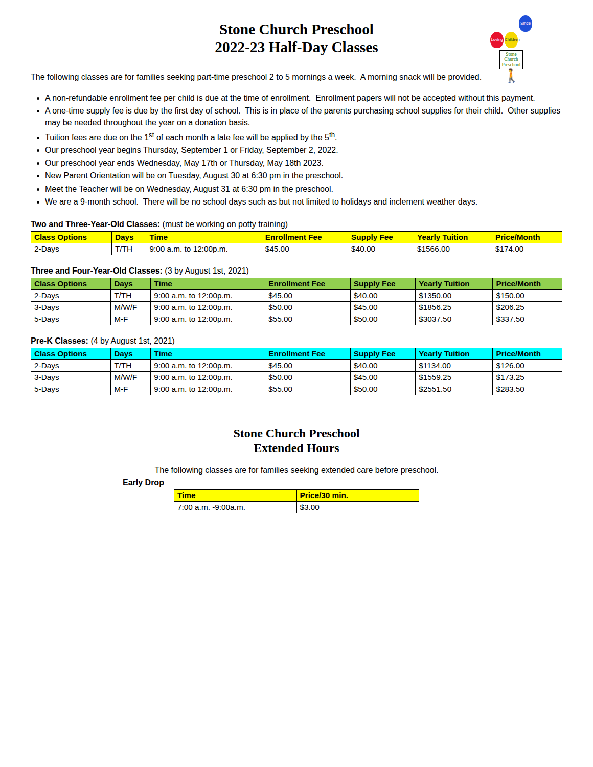Loving Children Since 1967
Stone
Church
Preschool
🚶
Stone Church Preschool
2022-23 Half-Day Classes
The following classes are for families seeking part-time preschool 2 to 5 mornings a week. A morning snack will be provided.
A non-refundable enrollment fee per child is due at the time of enrollment. Enrollment papers will not be accepted without this payment.
A one-time supply fee is due by the first day of school. This is in place of the parents purchasing school supplies for their child. Other supplies may be needed throughout the year on a donation basis.
Tuition fees are due on the 1st of each month a late fee will be applied by the 5th.
Our preschool year begins Thursday, September 1 or Friday, September 2, 2022.
Our preschool year ends Wednesday, May 17th or Thursday, May 18th 2023.
New Parent Orientation will be on Tuesday, August 30 at 6:30 pm in the preschool.
Meet the Teacher will be on Wednesday, August 31 at 6:30 pm in the preschool.
We are a 9-month school. There will be no school days such as but not limited to holidays and inclement weather days.
Two and Three-Year-Old Classes: (must be working on potty training)
| Class Options | Days | Time | Enrollment Fee | Supply Fee | Yearly Tuition | Price/Month |
| --- | --- | --- | --- | --- | --- | --- |
| 2-Days | T/TH | 9:00 a.m. to 12:00p.m. | $45.00 | $40.00 | $1566.00 | $174.00 |
Three and Four-Year-Old Classes: (3 by August 1st, 2021)
| Class Options | Days | Time | Enrollment Fee | Supply Fee | Yearly Tuition | Price/Month |
| --- | --- | --- | --- | --- | --- | --- |
| 2-Days | T/TH | 9:00 a.m. to 12:00p.m. | $45.00 | $40.00 | $1350.00 | $150.00 |
| 3-Days | M/W/F | 9:00 a.m. to 12:00p.m. | $50.00 | $45.00 | $1856.25 | $206.25 |
| 5-Days | M-F | 9:00 a.m. to 12:00p.m. | $55.00 | $50.00 | $3037.50 | $337.50 |
Pre-K Classes: (4 by August 1st, 2021)
| Class Options | Days | Time | Enrollment Fee | Supply Fee | Yearly Tuition | Price/Month |
| --- | --- | --- | --- | --- | --- | --- |
| 2-Days | T/TH | 9:00 a.m. to 12:00p.m. | $45.00 | $40.00 | $1134.00 | $126.00 |
| 3-Days | M/W/F | 9:00 a.m. to 12:00p.m. | $50.00 | $45.00 | $1559.25 | $173.25 |
| 5-Days | M-F | 9:00 a.m. to 12:00p.m. | $55.00 | $50.00 | $2551.50 | $283.50 |
Stone Church Preschool
Extended Hours
The following classes are for families seeking extended care before preschool.
Early Drop
| Time | Price/30 min. |
| --- | --- |
| 7:00 a.m. -9:00a.m. | $3.00 |